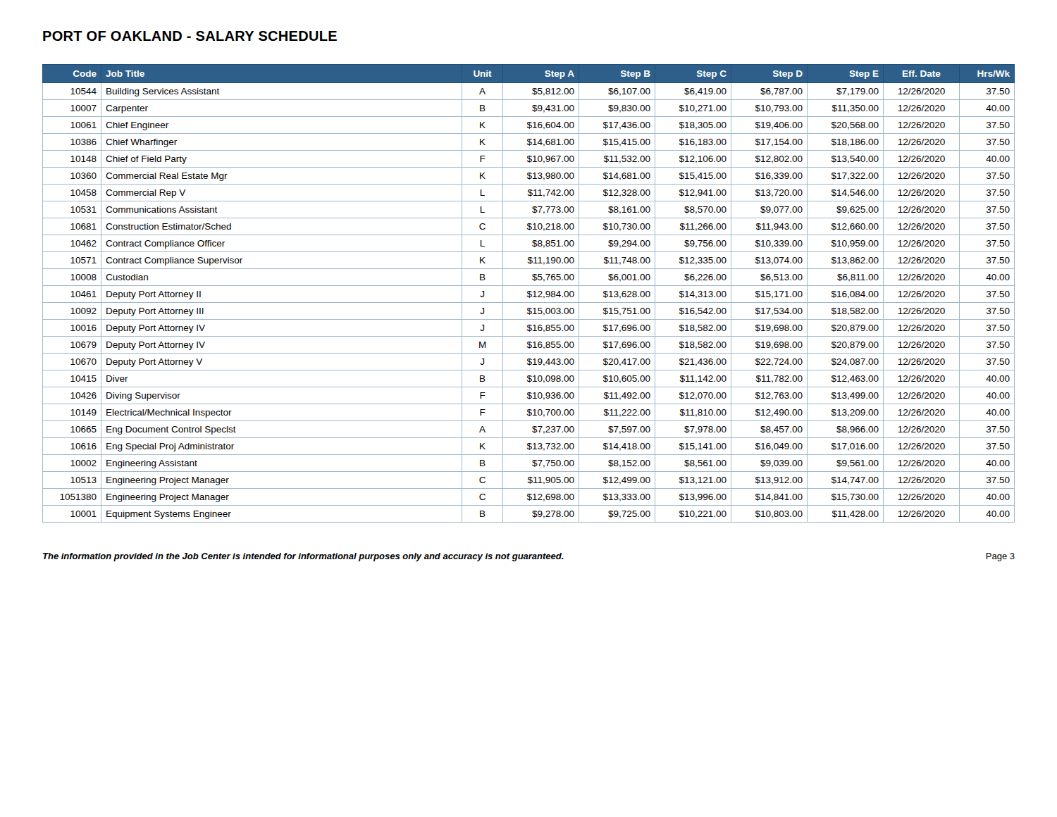PORT OF OAKLAND - SALARY SCHEDULE
| Code | Job Title | Unit | Step A | Step B | Step C | Step D | Step E | Eff. Date | Hrs/Wk |
| --- | --- | --- | --- | --- | --- | --- | --- | --- | --- |
| 10544 | Building Services Assistant | A | $5,812.00 | $6,107.00 | $6,419.00 | $6,787.00 | $7,179.00 | 12/26/2020 | 37.50 |
| 10007 | Carpenter | B | $9,431.00 | $9,830.00 | $10,271.00 | $10,793.00 | $11,350.00 | 12/26/2020 | 40.00 |
| 10061 | Chief Engineer | K | $16,604.00 | $17,436.00 | $18,305.00 | $19,406.00 | $20,568.00 | 12/26/2020 | 37.50 |
| 10386 | Chief Wharfinger | K | $14,681.00 | $15,415.00 | $16,183.00 | $17,154.00 | $18,186.00 | 12/26/2020 | 37.50 |
| 10148 | Chief of Field Party | F | $10,967.00 | $11,532.00 | $12,106.00 | $12,802.00 | $13,540.00 | 12/26/2020 | 40.00 |
| 10360 | Commercial Real Estate Mgr | K | $13,980.00 | $14,681.00 | $15,415.00 | $16,339.00 | $17,322.00 | 12/26/2020 | 37.50 |
| 10458 | Commercial Rep V | L | $11,742.00 | $12,328.00 | $12,941.00 | $13,720.00 | $14,546.00 | 12/26/2020 | 37.50 |
| 10531 | Communications Assistant | L | $7,773.00 | $8,161.00 | $8,570.00 | $9,077.00 | $9,625.00 | 12/26/2020 | 37.50 |
| 10681 | Construction Estimator/Sched | C | $10,218.00 | $10,730.00 | $11,266.00 | $11,943.00 | $12,660.00 | 12/26/2020 | 37.50 |
| 10462 | Contract Compliance Officer | L | $8,851.00 | $9,294.00 | $9,756.00 | $10,339.00 | $10,959.00 | 12/26/2020 | 37.50 |
| 10571 | Contract Compliance Supervisor | K | $11,190.00 | $11,748.00 | $12,335.00 | $13,074.00 | $13,862.00 | 12/26/2020 | 37.50 |
| 10008 | Custodian | B | $5,765.00 | $6,001.00 | $6,226.00 | $6,513.00 | $6,811.00 | 12/26/2020 | 40.00 |
| 10461 | Deputy Port Attorney II | J | $12,984.00 | $13,628.00 | $14,313.00 | $15,171.00 | $16,084.00 | 12/26/2020 | 37.50 |
| 10092 | Deputy Port Attorney III | J | $15,003.00 | $15,751.00 | $16,542.00 | $17,534.00 | $18,582.00 | 12/26/2020 | 37.50 |
| 10016 | Deputy Port Attorney IV | J | $16,855.00 | $17,696.00 | $18,582.00 | $19,698.00 | $20,879.00 | 12/26/2020 | 37.50 |
| 10679 | Deputy Port Attorney IV | M | $16,855.00 | $17,696.00 | $18,582.00 | $19,698.00 | $20,879.00 | 12/26/2020 | 37.50 |
| 10670 | Deputy Port Attorney V | J | $19,443.00 | $20,417.00 | $21,436.00 | $22,724.00 | $24,087.00 | 12/26/2020 | 37.50 |
| 10415 | Diver | B | $10,098.00 | $10,605.00 | $11,142.00 | $11,782.00 | $12,463.00 | 12/26/2020 | 40.00 |
| 10426 | Diving Supervisor | F | $10,936.00 | $11,492.00 | $12,070.00 | $12,763.00 | $13,499.00 | 12/26/2020 | 40.00 |
| 10149 | Electrical/Mechnical Inspector | F | $10,700.00 | $11,222.00 | $11,810.00 | $12,490.00 | $13,209.00 | 12/26/2020 | 40.00 |
| 10665 | Eng Document Control Speclst | A | $7,237.00 | $7,597.00 | $7,978.00 | $8,457.00 | $8,966.00 | 12/26/2020 | 37.50 |
| 10616 | Eng Special Proj Administrator | K | $13,732.00 | $14,418.00 | $15,141.00 | $16,049.00 | $17,016.00 | 12/26/2020 | 37.50 |
| 10002 | Engineering Assistant | B | $7,750.00 | $8,152.00 | $8,561.00 | $9,039.00 | $9,561.00 | 12/26/2020 | 40.00 |
| 10513 | Engineering Project Manager | C | $11,905.00 | $12,499.00 | $13,121.00 | $13,912.00 | $14,747.00 | 12/26/2020 | 37.50 |
| 1051380 | Engineering Project Manager | C | $12,698.00 | $13,333.00 | $13,996.00 | $14,841.00 | $15,730.00 | 12/26/2020 | 40.00 |
| 10001 | Equipment Systems Engineer | B | $9,278.00 | $9,725.00 | $10,221.00 | $10,803.00 | $11,428.00 | 12/26/2020 | 40.00 |
The information provided in the Job Center is intended for informational purposes only and accuracy is not guaranteed. Page 3